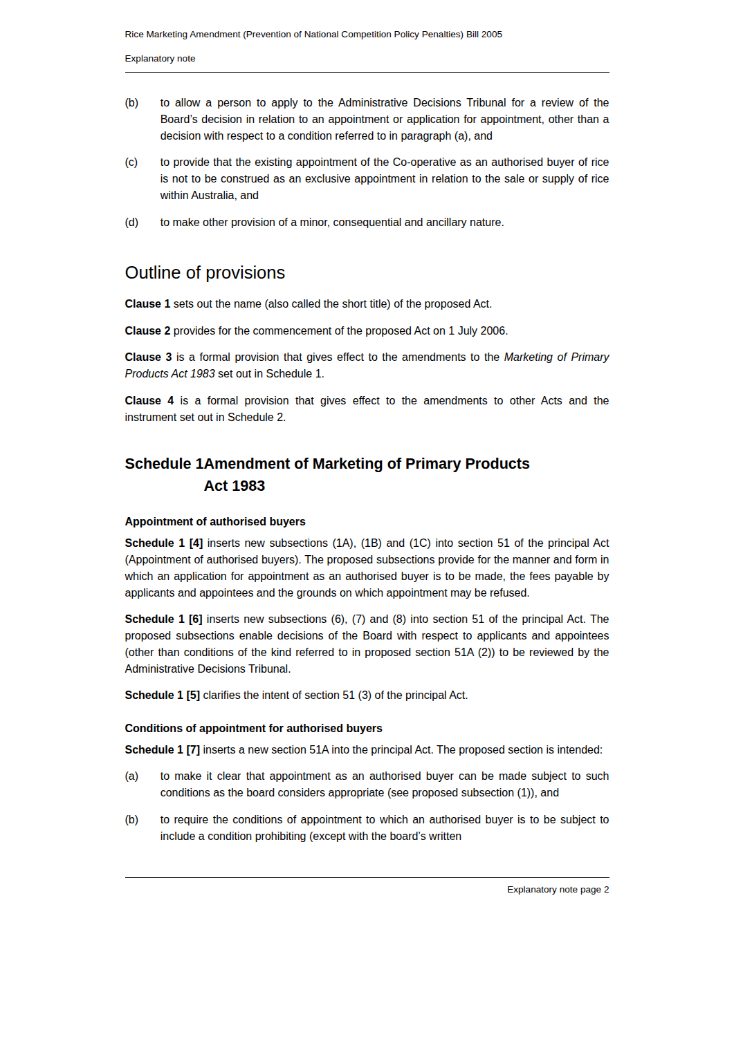Rice Marketing Amendment (Prevention of National Competition Policy Penalties) Bill 2005
Explanatory note
(b) to allow a person to apply to the Administrative Decisions Tribunal for a review of the Board’s decision in relation to an appointment or application for appointment, other than a decision with respect to a condition referred to in paragraph (a), and
(c) to provide that the existing appointment of the Co-operative as an authorised buyer of rice is not to be construed as an exclusive appointment in relation to the sale or supply of rice within Australia, and
(d) to make other provision of a minor, consequential and ancillary nature.
Outline of provisions
Clause 1 sets out the name (also called the short title) of the proposed Act.
Clause 2 provides for the commencement of the proposed Act on 1 July 2006.
Clause 3 is a formal provision that gives effect to the amendments to the Marketing of Primary Products Act 1983 set out in Schedule 1.
Clause 4 is a formal provision that gives effect to the amendments to other Acts and the instrument set out in Schedule 2.
Schedule 1 Amendment of Marketing of Primary Products Act 1983
Appointment of authorised buyers
Schedule 1 [4] inserts new subsections (1A), (1B) and (1C) into section 51 of the principal Act (Appointment of authorised buyers). The proposed subsections provide for the manner and form in which an application for appointment as an authorised buyer is to be made, the fees payable by applicants and appointees and the grounds on which appointment may be refused.
Schedule 1 [6] inserts new subsections (6), (7) and (8) into section 51 of the principal Act. The proposed subsections enable decisions of the Board with respect to applicants and appointees (other than conditions of the kind referred to in proposed section 51A (2)) to be reviewed by the Administrative Decisions Tribunal.
Schedule 1 [5] clarifies the intent of section 51 (3) of the principal Act.
Conditions of appointment for authorised buyers
Schedule 1 [7] inserts a new section 51A into the principal Act. The proposed section is intended:
(a) to make it clear that appointment as an authorised buyer can be made subject to such conditions as the board considers appropriate (see proposed subsection (1)), and
(b) to require the conditions of appointment to which an authorised buyer is to be subject to include a condition prohibiting (except with the board’s written
Explanatory note page 2